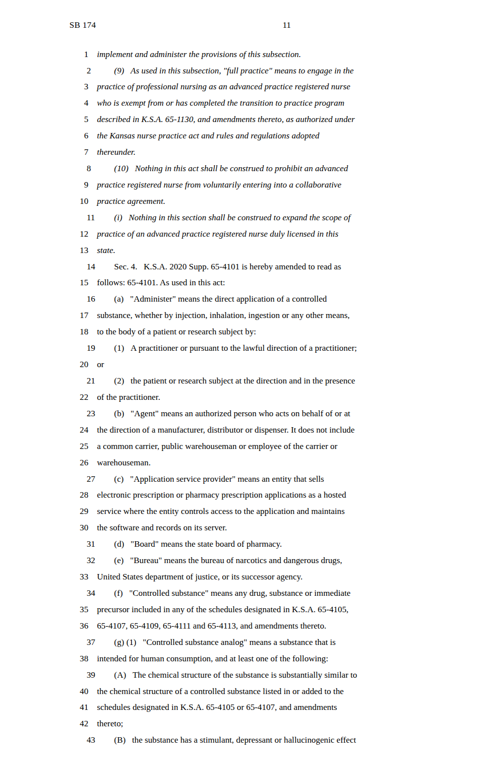SB 174 11
implement and administer the provisions of this subsection.
(9) As used in this subsection, "full practice" means to engage in the
practice of professional nursing as an advanced practice registered nurse
who is exempt from or has completed the transition to practice program
described in K.S.A. 65-1130, and amendments thereto, as authorized under
the Kansas nurse practice act and rules and regulations adopted
thereunder.
(10) Nothing in this act shall be construed to prohibit an advanced
practice registered nurse from voluntarily entering into a collaborative
practice agreement.
(i) Nothing in this section shall be construed to expand the scope of
practice of an advanced practice registered nurse duly licensed in this
state.
Sec. 4. K.S.A. 2020 Supp. 65-4101 is hereby amended to read as
follows: 65-4101. As used in this act:
(a) "Administer" means the direct application of a controlled
substance, whether by injection, inhalation, ingestion or any other means,
to the body of a patient or research subject by:
(1) A practitioner or pursuant to the lawful direction of a practitioner;
or
(2) the patient or research subject at the direction and in the presence
of the practitioner.
(b) "Agent" means an authorized person who acts on behalf of or at
the direction of a manufacturer, distributor or dispenser. It does not include
a common carrier, public warehouseman or employee of the carrier or
warehouseman.
(c) "Application service provider" means an entity that sells
electronic prescription or pharmacy prescription applications as a hosted
service where the entity controls access to the application and maintains
the software and records on its server.
(d) "Board" means the state board of pharmacy.
(e) "Bureau" means the bureau of narcotics and dangerous drugs,
United States department of justice, or its successor agency.
(f) "Controlled substance" means any drug, substance or immediate
precursor included in any of the schedules designated in K.S.A. 65-4105,
65-4107, 65-4109, 65-4111 and 65-4113, and amendments thereto.
(g) (1) "Controlled substance analog" means a substance that is
intended for human consumption, and at least one of the following:
(A) The chemical structure of the substance is substantially similar to
the chemical structure of a controlled substance listed in or added to the
schedules designated in K.S.A. 65-4105 or 65-4107, and amendments
thereto;
(B) the substance has a stimulant, depressant or hallucinogenic effect